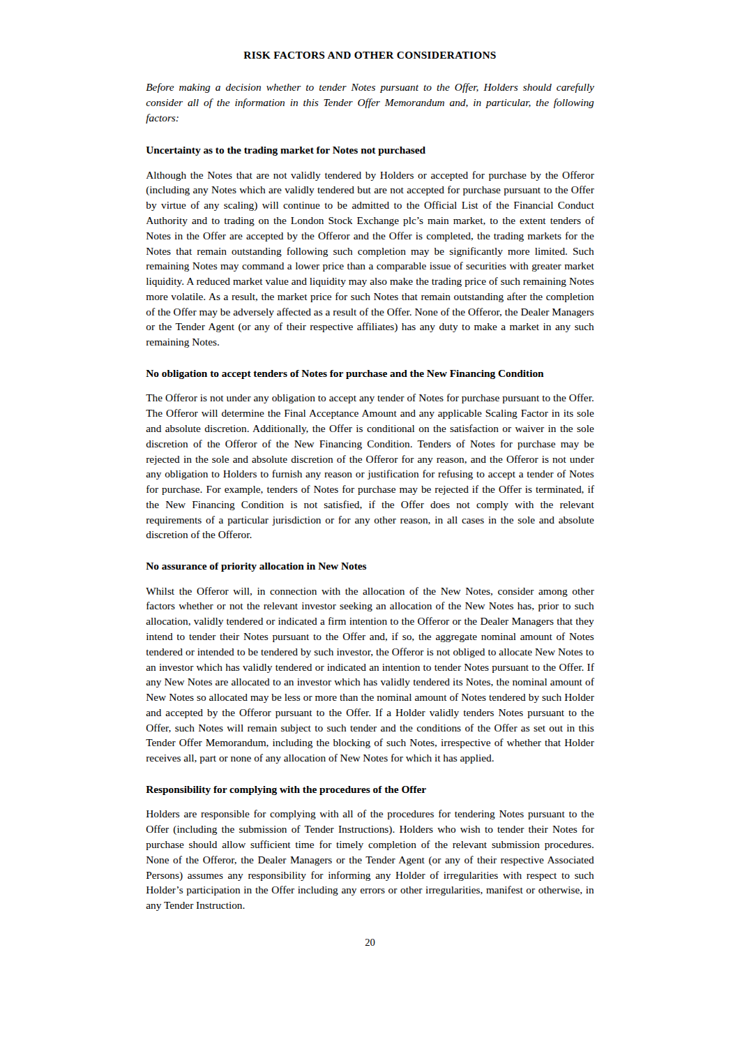RISK FACTORS AND OTHER CONSIDERATIONS
Before making a decision whether to tender Notes pursuant to the Offer, Holders should carefully consider all of the information in this Tender Offer Memorandum and, in particular, the following factors:
Uncertainty as to the trading market for Notes not purchased
Although the Notes that are not validly tendered by Holders or accepted for purchase by the Offeror (including any Notes which are validly tendered but are not accepted for purchase pursuant to the Offer by virtue of any scaling) will continue to be admitted to the Official List of the Financial Conduct Authority and to trading on the London Stock Exchange plc’s main market, to the extent tenders of Notes in the Offer are accepted by the Offeror and the Offer is completed, the trading markets for the Notes that remain outstanding following such completion may be significantly more limited. Such remaining Notes may command a lower price than a comparable issue of securities with greater market liquidity. A reduced market value and liquidity may also make the trading price of such remaining Notes more volatile. As a result, the market price for such Notes that remain outstanding after the completion of the Offer may be adversely affected as a result of the Offer. None of the Offeror, the Dealer Managers or the Tender Agent (or any of their respective affiliates) has any duty to make a market in any such remaining Notes.
No obligation to accept tenders of Notes for purchase and the New Financing Condition
The Offeror is not under any obligation to accept any tender of Notes for purchase pursuant to the Offer. The Offeror will determine the Final Acceptance Amount and any applicable Scaling Factor in its sole and absolute discretion. Additionally, the Offer is conditional on the satisfaction or waiver in the sole discretion of the Offeror of the New Financing Condition. Tenders of Notes for purchase may be rejected in the sole and absolute discretion of the Offeror for any reason, and the Offeror is not under any obligation to Holders to furnish any reason or justification for refusing to accept a tender of Notes for purchase. For example, tenders of Notes for purchase may be rejected if the Offer is terminated, if the New Financing Condition is not satisfied, if the Offer does not comply with the relevant requirements of a particular jurisdiction or for any other reason, in all cases in the sole and absolute discretion of the Offeror.
No assurance of priority allocation in New Notes
Whilst the Offeror will, in connection with the allocation of the New Notes, consider among other factors whether or not the relevant investor seeking an allocation of the New Notes has, prior to such allocation, validly tendered or indicated a firm intention to the Offeror or the Dealer Managers that they intend to tender their Notes pursuant to the Offer and, if so, the aggregate nominal amount of Notes tendered or intended to be tendered by such investor, the Offeror is not obliged to allocate New Notes to an investor which has validly tendered or indicated an intention to tender Notes pursuant to the Offer. If any New Notes are allocated to an investor which has validly tendered its Notes, the nominal amount of New Notes so allocated may be less or more than the nominal amount of Notes tendered by such Holder and accepted by the Offeror pursuant to the Offer. If a Holder validly tenders Notes pursuant to the Offer, such Notes will remain subject to such tender and the conditions of the Offer as set out in this Tender Offer Memorandum, including the blocking of such Notes, irrespective of whether that Holder receives all, part or none of any allocation of New Notes for which it has applied.
Responsibility for complying with the procedures of the Offer
Holders are responsible for complying with all of the procedures for tendering Notes pursuant to the Offer (including the submission of Tender Instructions). Holders who wish to tender their Notes for purchase should allow sufficient time for timely completion of the relevant submission procedures. None of the Offeror, the Dealer Managers or the Tender Agent (or any of their respective Associated Persons) assumes any responsibility for informing any Holder of irregularities with respect to such Holder’s participation in the Offer including any errors or other irregularities, manifest or otherwise, in any Tender Instruction.
20